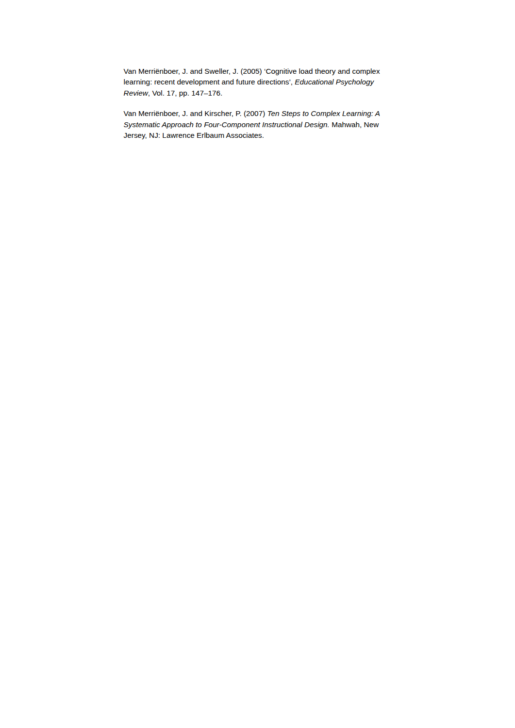Van Merriënboer, J. and Sweller, J. (2005) ‘Cognitive load theory and complex learning: recent development and future directions’, Educational Psychology Review, Vol. 17, pp. 147–176.
Van Merriënboer, J. and Kirscher, P. (2007) Ten Steps to Complex Learning: A Systematic Approach to Four-Component Instructional Design. Mahwah, New Jersey, NJ: Lawrence Erlbaum Associates.